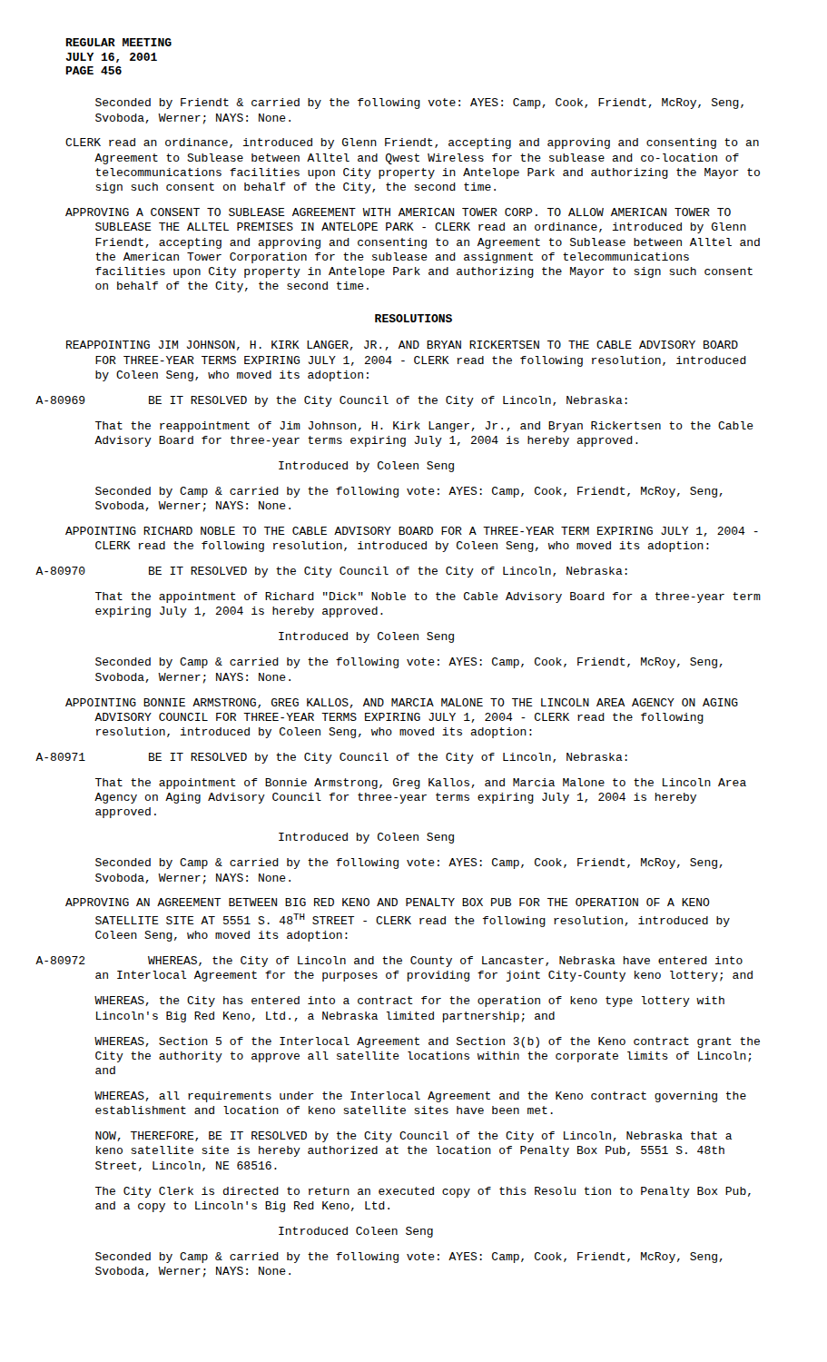REGULAR MEETING
JULY 16, 2001
PAGE 456
Seconded by Friendt & carried by the following vote: AYES: Camp, Cook, Friendt, McRoy, Seng, Svoboda, Werner; NAYS: None.
CLERK read an ordinance, introduced by Glenn Friendt, accepting and approving and consenting to an Agreement to Sublease between Alltel and Qwest Wireless for the sublease and co-location of telecommunications facilities upon City property in Antelope Park and authorizing the Mayor to sign such consent on behalf of the City, the second time.
APPROVING A CONSENT TO SUBLEASE AGREEMENT WITH AMERICAN TOWER CORP. TO ALLOW AMERICAN TOWER TO SUBLEASE THE ALLTEL PREMISES IN ANTELOPE PARK - CLERK read an ordinance, introduced by Glenn Friendt, accepting and approving and consenting to an Agreement to Sublease between Alltel and the American Tower Corporation for the sublease and assignment of telecommunications facilities upon City property in Antelope Park and authorizing the Mayor to sign such consent on behalf of the City, the second time.
RESOLUTIONS
REAPPOINTING JIM JOHNSON, H. KIRK LANGER, JR., AND BRYAN RICKERTSEN TO THE CABLE ADVISORY BOARD FOR THREE-YEAR TERMS EXPIRING JULY 1, 2004 - CLERK read the following resolution, introduced by Coleen Seng, who moved its adoption:
A-80969 BE IT RESOLVED by the City Council of the City of Lincoln, Nebraska:
That the reappointment of Jim Johnson, H. Kirk Langer, Jr., and Bryan Rickertsen to the Cable Advisory Board for three-year terms expiring July 1, 2004 is hereby approved.
Introduced by Coleen Seng
Seconded by Camp & carried by the following vote: AYES: Camp, Cook, Friendt, McRoy, Seng, Svoboda, Werner; NAYS: None.
APPOINTING RICHARD NOBLE TO THE CABLE ADVISORY BOARD FOR A THREE-YEAR TERM EXPIRING JULY 1, 2004 - CLERK read the following resolution, introduced by Coleen Seng, who moved its adoption:
A-80970 BE IT RESOLVED by the City Council of the City of Lincoln, Nebraska:
That the appointment of Richard "Dick" Noble to the Cable Advisory Board for a three-year term expiring July 1, 2004 is hereby approved.
Introduced by Coleen Seng
Seconded by Camp & carried by the following vote: AYES: Camp, Cook, Friendt, McRoy, Seng, Svoboda, Werner; NAYS: None.
APPOINTING BONNIE ARMSTRONG, GREG KALLOS, AND MARCIA MALONE TO THE LINCOLN AREA AGENCY ON AGING ADVISORY COUNCIL FOR THREE-YEAR TERMS EXPIRING JULY 1, 2004 - CLERK read the following resolution, introduced by Coleen Seng, who moved its adoption:
A-80971 BE IT RESOLVED by the City Council of the City of Lincoln, Nebraska:
That the appointment of Bonnie Armstrong, Greg Kallos, and Marcia Malone to the Lincoln Area Agency on Aging Advisory Council for three-year terms expiring July 1, 2004 is hereby approved.
Introduced by Coleen Seng
Seconded by Camp & carried by the following vote: AYES: Camp, Cook, Friendt, McRoy, Seng, Svoboda, Werner; NAYS: None.
APPROVING AN AGREEMENT BETWEEN BIG RED KENO AND PENALTY BOX PUB FOR THE OPERATION OF A KENO SATELLITE SITE AT 5551 S. 48TH STREET - CLERK read the following resolution, introduced by Coleen Seng, who moved its adoption:
A-80972 WHEREAS, the City of Lincoln and the County of Lancaster, Nebraska have entered into an Interlocal Agreement for the purposes of providing for joint City-County keno lottery; and
WHEREAS, the City has entered into a contract for the operation of keno type lottery with Lincoln's Big Red Keno, Ltd., a Nebraska limited partnership; and
WHEREAS, Section 5 of the Interlocal Agreement and Section 3(b) of the Keno contract grant the City the authority to approve all satellite locations within the corporate limits of Lincoln; and
WHEREAS, all requirements under the Interlocal Agreement and the Keno contract governing the establishment and location of keno satellite sites have been met.
NOW, THEREFORE, BE IT RESOLVED by the City Council of the City of Lincoln, Nebraska that a keno satellite site is hereby authorized at the location of Penalty Box Pub, 5551 S. 48th Street, Lincoln, NE 68516.
The City Clerk is directed to return an executed copy of this Resolu tion to Penalty Box Pub, and a copy to Lincoln's Big Red Keno, Ltd.
Introduced Coleen Seng
Seconded by Camp & carried by the following vote: AYES: Camp, Cook, Friendt, McRoy, Seng, Svoboda, Werner; NAYS: None.